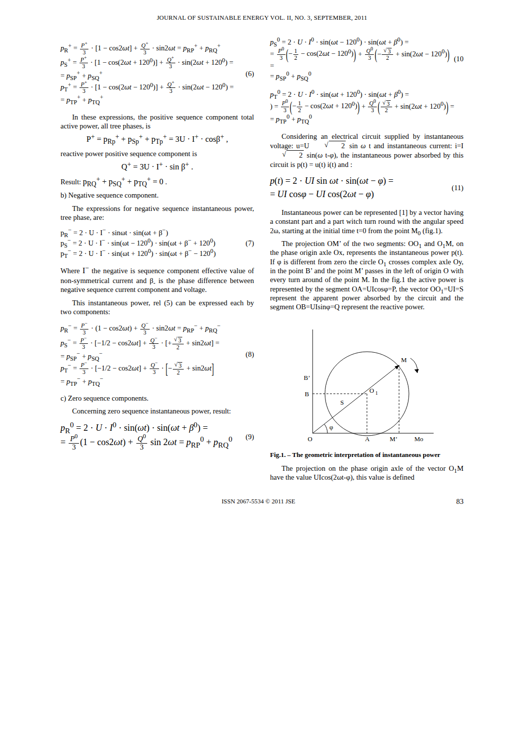JOURNAL OF SUSTAINABLE ENERGY VOL. II, NO. 3, SEPTEMBER, 2011
pR+ = P+3 · [1 − cos2ωt] + Q+3 · sin2ωt = pRP+ + pRQ+ pS+ = P+3 · [1 − cos(2ωt + 1200)] + Q+3 · sin(2ωt + 1200) = = pSP+ + pSQ+ pT+ = P+3 · [1 − cos(2ωt − 1200)] + Q+3 · sin(2ωt − 1200) = = pTP+ + pTQ+
(6)
In these expressions, the positive sequence component total active power, all tree phases, is
P+ = pRp+ + pSp+ + pTp+ = 3U · I+ · cosβ+ ,
reactive power positive sequence component is
Q+ = 3U · I+ · sin β+ .
Result: pRQ+ + pSQ+ + pTQ+ = 0 .
b) Negative sequence component.
The expressions for negative sequence instantaneous power, tree phase, are:
pR− = 2 · U · I− · sinωt · sin(ωt + β−) pS− = 2 · U · I− · sin(ωt − 1200) · sin(ωt + β− + 1200) pT− = 2 · U · I− · sin(ωt + 1200) · sin(ωt + β− − 1200)
(7)
Where I− the negative is sequence component effective value of non-symmetrical current and β- is the phase difference between negative sequence current component and voltage.
This instantaneous power, rel (5) can be expressed each by two components:
pR− = P−3 · (1 − cos2ωt) + Q−3 · sin2ωt = pRP− + pRQ− pS− = P−3 · [−1/2 − cos2ωt] + Q−3 · [+32 + sin2ωt] = = pSP− + pSQ− pT− = P−3 · [−1/2 − cos2ωt] + Q−3 · [−32 + sin2ωt] = pTP− + pTQ−
(8)
c) Zero sequence components.
Concerning zero sequence instantaneous power, result:
pR0 = 2 · U · I0 · sin(ωt) · sin(ωt + β0) = = P03(1 − cos2ωt) + Q03 sin 2ωt = pRP0 + pRQ0
(9)
pS0 = 2 · U · I0 · sin(ωt − 1200) · sin(ωt + β0) = = P03(−12 − cos(2ωt − 1200)) + Q03(−32 + sin(2ωt − 1200)) = = pSP0 + pSQ0
(10
pT0 = 2 · U · I0 · sin(ωt + 1200) · sin(ωt + β0) = ) = P03(−12 − cos(2ωt + 1200)) + Q03(32 + sin(2ωt + 1200)) = = pTP0 + pTQ0
Considering an electrical circuit supplied by instantaneous voltage: u=U 2 sin ω t and instantaneous current: i=I2 sin(ω t-φ), the instantaneous power absorbed by this circuit is p(t) = u(t) i(t) and :
p(t) = 2 · UI sin ωt · sin(ωt − φ) = = UI cosφ − UI cos(2ωt − φ)
(11)
Instantaneous power can be represented [1] by a vector having a constant part and a part witch turn round with the angular speed 2ω, starting at the initial time t=0 from the point M0 (fig.1).
The projection OM’ of the two segments: OO1 and O1M, on the phase origin axle Ox, represents the instantaneous power p(t). If φ is different from zero the circle O1 crosses complex axle Oy, in the point B’ and the point M’ passes in the left of origin O with every turn around of the point M. In the fig.1 the active power is represented by the segment OA=UIcosφ=P, the vector OO1=UI=S represent the apparent power absorbed by the circuit and the segment OB=UIsinφ=Q represent the reactive power.
M B’ B O 1 S φ O A M’ Mo
Fig.1. – The geometric interpretation of instantaneous power
The projection on the phase origin axle of the vector O1M have the value UIcos(2ωt-φ), this value is defined
ISSN 2067-5534 © 2011 JSE
83